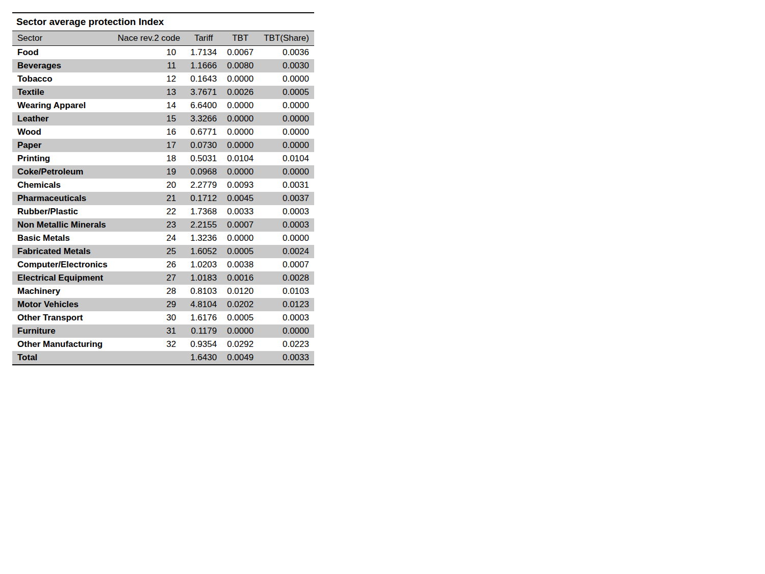Sector average protection Index
| Sector | Nace rev.2 code | Tariff | TBT | TBT(Share) |
| --- | --- | --- | --- | --- |
| Food | 10 | 1.7134 | 0.0067 | 0.0036 |
| Beverages | 11 | 1.1666 | 0.0080 | 0.0030 |
| Tobacco | 12 | 0.1643 | 0.0000 | 0.0000 |
| Textile | 13 | 3.7671 | 0.0026 | 0.0005 |
| Wearing Apparel | 14 | 6.6400 | 0.0000 | 0.0000 |
| Leather | 15 | 3.3266 | 0.0000 | 0.0000 |
| Wood | 16 | 0.6771 | 0.0000 | 0.0000 |
| Paper | 17 | 0.0730 | 0.0000 | 0.0000 |
| Printing | 18 | 0.5031 | 0.0104 | 0.0104 |
| Coke/Petroleum | 19 | 0.0968 | 0.0000 | 0.0000 |
| Chemicals | 20 | 2.2779 | 0.0093 | 0.0031 |
| Pharmaceuticals | 21 | 0.1712 | 0.0045 | 0.0037 |
| Rubber/Plastic | 22 | 1.7368 | 0.0033 | 0.0003 |
| Non Metallic Minerals | 23 | 2.2155 | 0.0007 | 0.0003 |
| Basic Metals | 24 | 1.3236 | 0.0000 | 0.0000 |
| Fabricated Metals | 25 | 1.6052 | 0.0005 | 0.0024 |
| Computer/Electronics | 26 | 1.0203 | 0.0038 | 0.0007 |
| Electrical Equipment | 27 | 1.0183 | 0.0016 | 0.0028 |
| Machinery | 28 | 0.8103 | 0.0120 | 0.0103 |
| Motor Vehicles | 29 | 4.8104 | 0.0202 | 0.0123 |
| Other Transport | 30 | 1.6176 | 0.0005 | 0.0003 |
| Furniture | 31 | 0.1179 | 0.0000 | 0.0000 |
| Other Manufacturing | 32 | 0.9354 | 0.0292 | 0.0223 |
| Total | | 1.6430 | 0.0049 | 0.0033 |